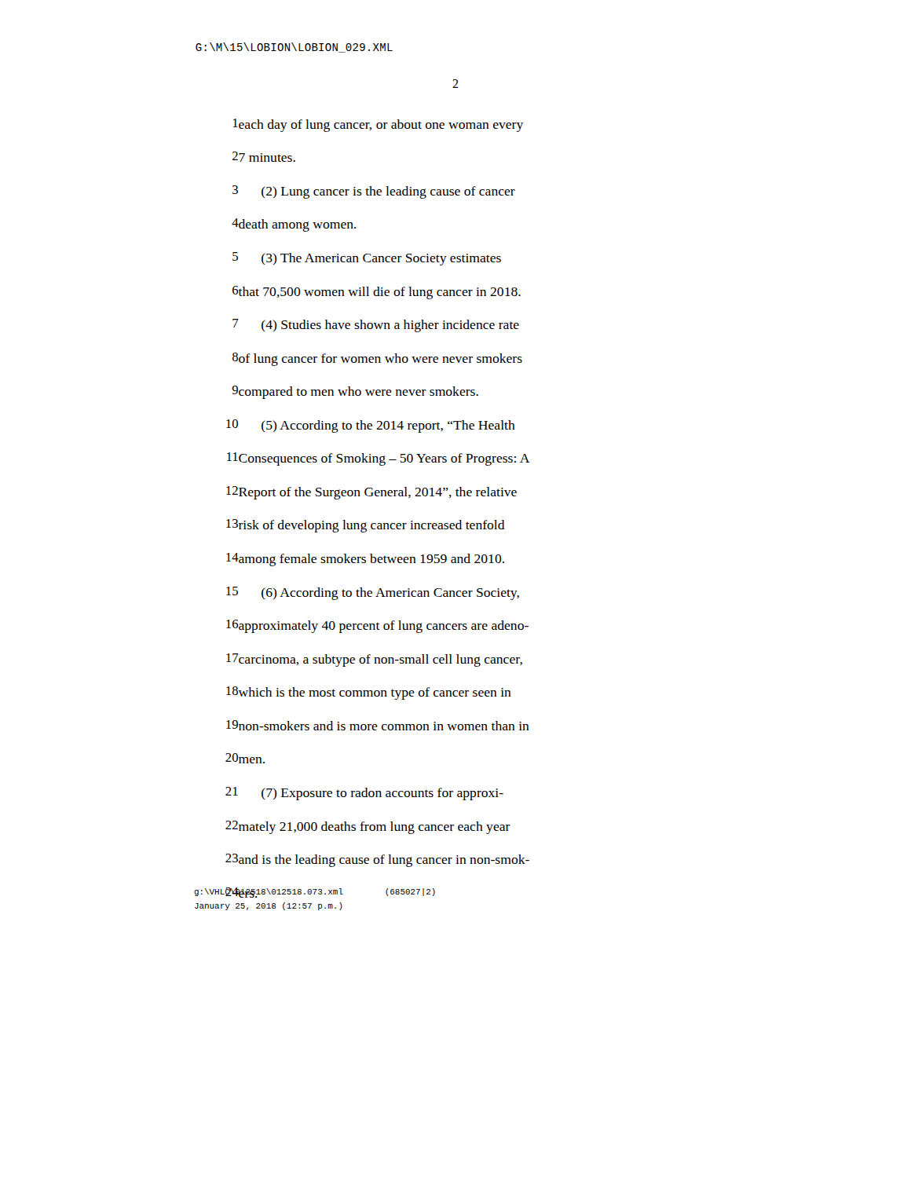G:\M\15\LOBION\LOBION_029.XML
2
| 1 | each day of lung cancer, or about one woman every |
| 2 | 7 minutes. |
| 3 | (2) Lung cancer is the leading cause of cancer |
| 4 | death among women. |
| 5 | (3) The American Cancer Society estimates |
| 6 | that 70,500 women will die of lung cancer in 2018. |
| 7 | (4) Studies have shown a higher incidence rate |
| 8 | of lung cancer for women who were never smokers |
| 9 | compared to men who were never smokers. |
| 10 | (5) According to the 2014 report, “The Health |
| 11 | Consequences of Smoking – 50 Years of Progress: A |
| 12 | Report of the Surgeon General, 2014”, the relative |
| 13 | risk of developing lung cancer increased tenfold |
| 14 | among female smokers between 1959 and 2010. |
| 15 | (6) According to the American Cancer Society, |
| 16 | approximately 40 percent of lung cancers are adeno- |
| 17 | carcinoma, a subtype of non-small cell lung cancer, |
| 18 | which is the most common type of cancer seen in |
| 19 | non-smokers and is more common in women than in |
| 20 | men. |
| 21 | (7) Exposure to radon accounts for approxi- |
| 22 | mately 21,000 deaths from lung cancer each year |
| 23 | and is the leading cause of lung cancer in non-smok- |
| 24 | ers. |
g:\VHLC\012518\012518.073.xml (685027|2)
January 25, 2018 (12:57 p.m.)